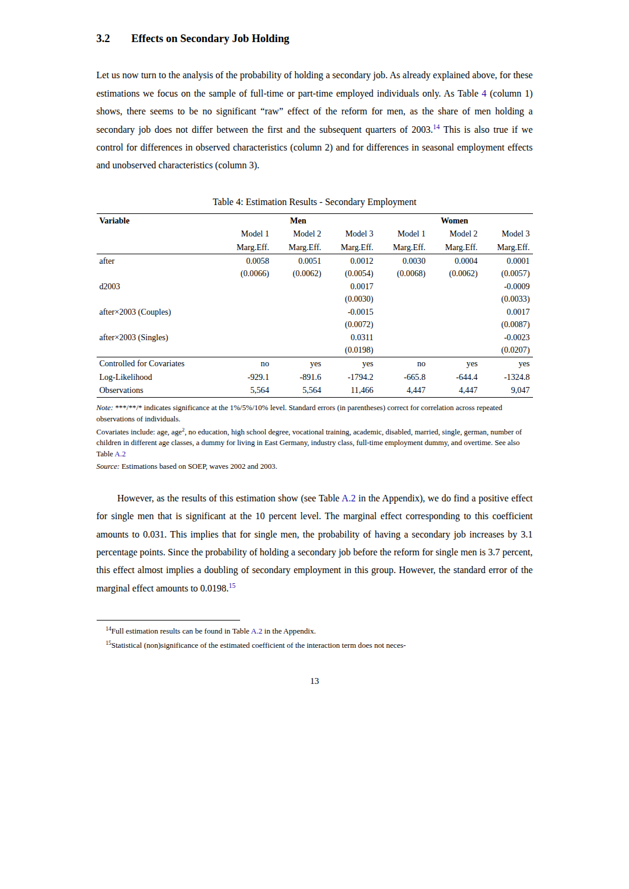3.2 Effects on Secondary Job Holding
Let us now turn to the analysis of the probability of holding a secondary job. As already explained above, for these estimations we focus on the sample of full-time or part-time employed individuals only. As Table 4 (column 1) shows, there seems to be no significant “raw” effect of the reform for men, as the share of men holding a secondary job does not differ between the first and the subsequent quarters of 2003.14 This is also true if we control for differences in observed characteristics (column 2) and for differences in seasonal employment effects and unobserved characteristics (column 3).
Table 4: Estimation Results - Secondary Employment
| Variable | Men | Women |
| --- | --- | --- |
| | Model 1 | Model 2 | Model 3 | Model 1 | Model 2 | Model 3 |
| | Marg.Eff. | Marg.Eff. | Marg.Eff. | Marg.Eff. | Marg.Eff. | Marg.Eff. |
| after | 0.0058 | 0.0051 | 0.0012 | 0.0030 | 0.0004 | 0.0001 |
| | (0.0066) | (0.0062) | (0.0054) | (0.0068) | (0.0062) | (0.0057) |
| d2003 | | | 0.0017 | | | -0.0009 |
| | | | (0.0030) | | | (0.0033) |
| after×2003 (Couples) | | | -0.0015 | | | 0.0017 |
| | | | (0.0072) | | | (0.0087) |
| after×2003 (Singles) | | | 0.0311 | | | -0.0023 |
| | | | (0.0198) | | | (0.0207) |
| Controlled for Covariates | no | yes | yes | no | yes | yes |
| Log-Likelihood | -929.1 | -891.6 | -1794.2 | -665.8 | -644.4 | -1324.8 |
| Observations | 5,564 | 5,564 | 11,466 | 4,447 | 4,447 | 9,047 |
Note: ***/**/* indicates significance at the 1%/5%/10% level. Standard errors (in parentheses) correct for correlation across repeated observations of individuals.
Covariates include: age, age2, no education, high school degree, vocational training, academic, disabled, married, single, german, number of children in different age classes, a dummy for living in East Germany, industry class, full-time employment dummy, and overtime. See also Table A.2
Source: Estimations based on SOEP, waves 2002 and 2003.
However, as the results of this estimation show (see Table A.2 in the Appendix), we do find a positive effect for single men that is significant at the 10 percent level. The marginal effect corresponding to this coefficient amounts to 0.031. This implies that for single men, the probability of having a secondary job increases by 3.1 percentage points. Since the probability of holding a secondary job before the reform for single men is 3.7 percent, this effect almost implies a doubling of secondary employment in this group. However, the standard error of the marginal effect amounts to 0.0198.15
14Full estimation results can be found in Table A.2 in the Appendix.
15Statistical (non)significance of the estimated coefficient of the interaction term does not neces-
13